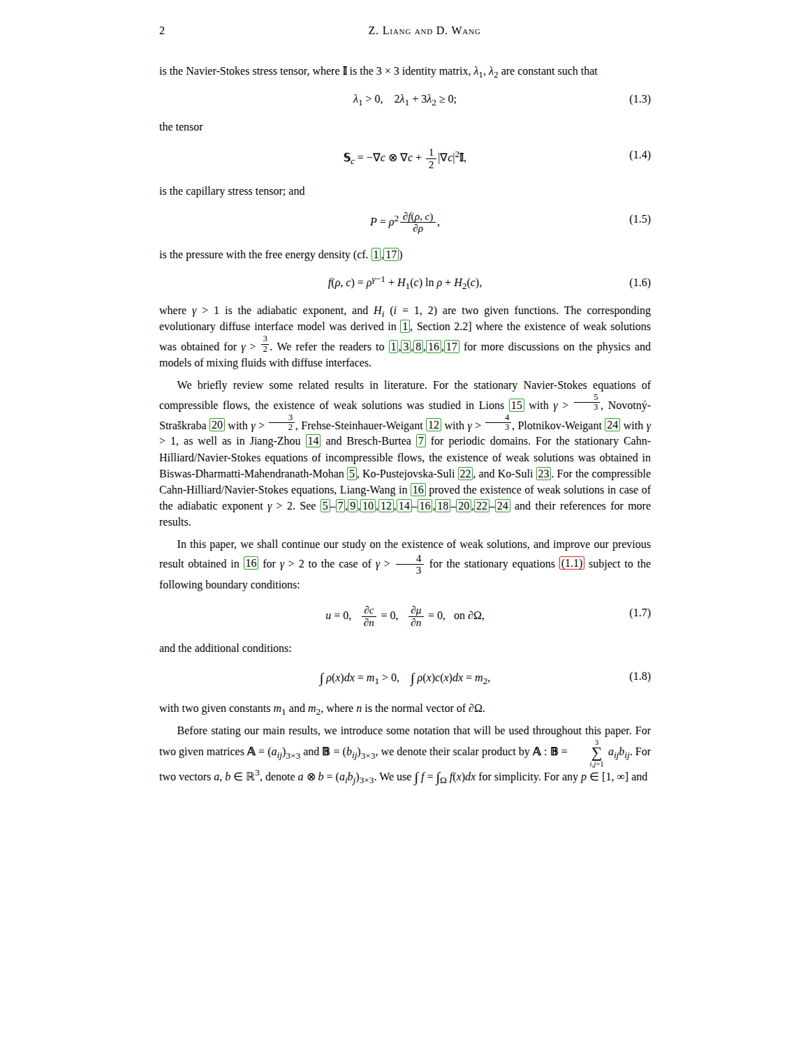2 Z. Liang and D. Wang
is the Navier-Stokes stress tensor, where 𝕀 is the 3 × 3 identity matrix, λ1, λ2 are constant such that
λ1 > 0, 2λ1 + 3λ2 ≥ 0; (1.3)
the tensor
𝕊c = −∇c ⊗ ∇c + 12|∇c|2𝕀, (1.4)
is the capillary stress tensor; and
P = ρ2∂f(ρ, c)∂ρ, (1.5)
is the pressure with the free energy density (cf. 1,17)
f(ρ, c) = ργ−1 + H1(c) ln ρ + H2(c), (1.6)
where γ > 1 is the adiabatic exponent, and Hi (i = 1, 2) are two given functions. The corresponding evolutionary diffuse interface model was derived in 1, Section 2.2] where the existence of weak solutions was obtained for γ > 32. We refer the readers to 1,3,8,16,17 for more discussions on the physics and models of mixing fluids with diffuse interfaces.
We briefly review some related results in literature. For the stationary Navier-Stokes equations of compressible flows, the existence of weak solutions was studied in Lions 15 with γ > 53, Novotný-Straškraba 20 with γ > 32, Frehse-Steinhauer-Weigant 12 with γ > 43, Plotnikov-Weigant 24 with γ > 1, as well as in Jiang-Zhou 14 and Bresch-Burtea 7 for periodic domains. For the stationary Cahn-Hilliard/Navier-Stokes equations of incompressible flows, the existence of weak solutions was obtained in Biswas-Dharmatti-Mahendranath-Mohan 5, Ko-Pustejovska-Suli 22, and Ko-Suli 23. For the compressible Cahn-Hilliard/Navier-Stokes equations, Liang-Wang in 16 proved the existence of weak solutions in case of the adiabatic exponent γ > 2. See 5–7,9,10,12,14–16,18–20,22–24 and their references for more results.
In this paper, we shall continue our study on the existence of weak solutions, and improve our previous result obtained in 16 for γ > 2 to the case of γ > 43 for the stationary equations (1.1) subject to the following boundary conditions:
u = 0, ∂c∂n = 0, ∂μ∂n = 0, on ∂Ω, (1.7)
and the additional conditions:
∫ ρ(x)dx = m1 > 0, ∫ ρ(x)c(x)dx = m2, (1.8)
with two given constants m1 and m2, where n is the normal vector of ∂Ω.
Before stating our main results, we introduce some notation that will be used throughout this paper. For two given matrices 𝔸 = (aij)3×3 and 𝔹 = (bij)3×3, we denote their scalar product by 𝔸 : 𝔹 = 3∑i,j=1 aijbij. For two vectors a, b ∈ ℝ3, denote a ⊗ b = (aibj)3×3. We use ∫ f = ∫Ω f(x)dx for simplicity. For any p ∈ [1, ∞] and